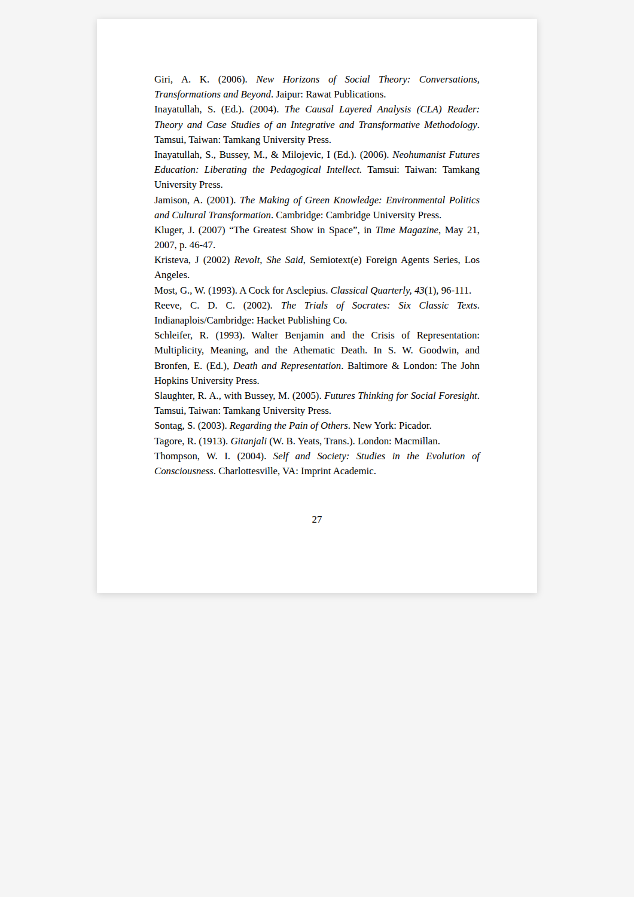Giri, A. K. (2006). New Horizons of Social Theory: Conversations, Transformations and Beyond. Jaipur: Rawat Publications.
Inayatullah, S. (Ed.). (2004). The Causal Layered Analysis (CLA) Reader: Theory and Case Studies of an Integrative and Transformative Methodology. Tamsui, Taiwan: Tamkang University Press.
Inayatullah, S., Bussey, M., & Milojevic, I (Ed.). (2006). Neohumanist Futures Education: Liberating the Pedagogical Intellect. Tamsui: Taiwan: Tamkang University Press.
Jamison, A. (2001). The Making of Green Knowledge: Environmental Politics and Cultural Transformation. Cambridge: Cambridge University Press.
Kluger, J. (2007) “The Greatest Show in Space”, in Time Magazine, May 21, 2007, p. 46-47.
Kristeva, J (2002) Revolt, She Said, Semiotext(e) Foreign Agents Series, Los Angeles.
Most, G., W. (1993). A Cock for Asclepius. Classical Quarterly, 43(1), 96-111.
Reeve, C. D. C. (2002). The Trials of Socrates: Six Classic Texts. Indianaplois/Cambridge: Hacket Publishing Co.
Schleifer, R. (1993). Walter Benjamin and the Crisis of Representation: Multiplicity, Meaning, and the Athematic Death. In S. W. Goodwin, and Bronfen, E. (Ed.), Death and Representation. Baltimore & London: The John Hopkins University Press.
Slaughter, R. A., with Bussey, M. (2005). Futures Thinking for Social Foresight. Tamsui, Taiwan: Tamkang University Press.
Sontag, S. (2003). Regarding the Pain of Others. New York: Picador.
Tagore, R. (1913). Gitanjali (W. B. Yeats, Trans.). London: Macmillan.
Thompson, W. I. (2004). Self and Society: Studies in the Evolution of Consciousness. Charlottesville, VA: Imprint Academic.
27